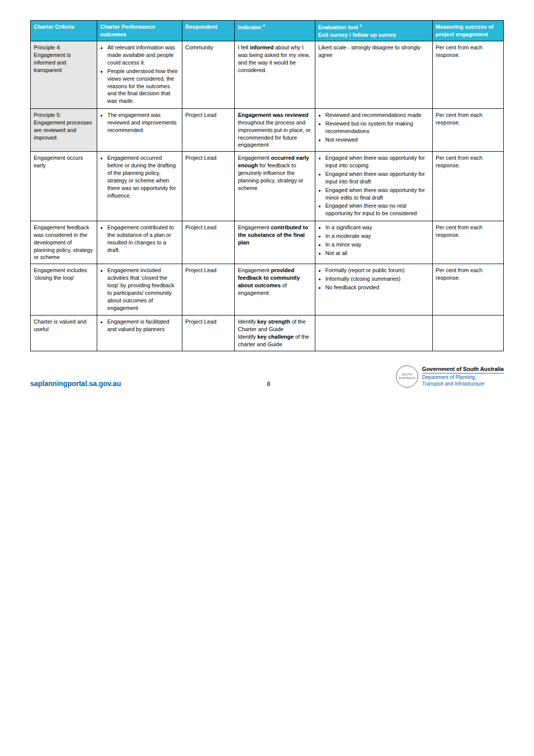| Charter Criteria | Charter Performance outcomes | Respondent | Indicator 2 | Evaluation tool 3 Exit survey / follow up survey | Measuring success of project engagement |
| --- | --- | --- | --- | --- | --- |
| Principle 4: Engagement is informed and transparent | All relevant information was made available and people could access it. People understood how their views were considered, the reasons for the outcomes and the final decision that was made. | Community | I felt informed about why I was being asked for my view, and the way it would be considered. | Likert scale - strongly disagree to strongly agree | Per cent from each response. |
| Principle 5: Engagement processes are reviewed and improved | The engagement was reviewed and improvements recommended. | Project Lead | Engagement was reviewed throughout the process and improvements put in place, or recommended for future engagement | Reviewed and recommendations made Reviewed but no system for making recommendations Not reviewed | Per cent from each response. |
| Engagement occurs early | Engagement occurred before or during the drafting of the planning policy, strategy or scheme when there was an opportunity for influence. | Project Lead | Engagement occurred early enough for feedback to genuinely influence the planning policy, strategy or scheme | Engaged when there was opportunity for input into scoping Engaged when there was opportunity for input into first draft Engaged when there was opportunity for minor edits to final draft Engaged when there was no real opportunity for input to be considered | Per cent from each response. |
| Engagement feedback was considered in the development of planning policy, strategy or scheme | Engagement contributed to the substance of a plan or resulted in changes to a draft. | Project Lead | Engagement contributed to the substance of the final plan | In a significant way In a moderate way In a minor way Not at all | Per cent from each response. |
| Engagement includes 'closing the loop' | Engagement included activities that 'closed the loop' by providing feedback to participants/ community about outcomes of engagement | Project Lead | Engagement provided feedback to community about outcomes of engagement | Formally (report or public forum) Informally (closing summaries) No feedback provided | Per cent from each response. |
| Charter is valued and useful | Engagement is facilitated and valued by planners | Project Lead | Identify key strength of the Charter and Guide Identify key challenge of the charter and Guide | | |
saplanningportal.sa.gov.au
8
SOUTH
AUSTRALIA
Government of South Australia
Department of Planning,
Transport and Infrastructure